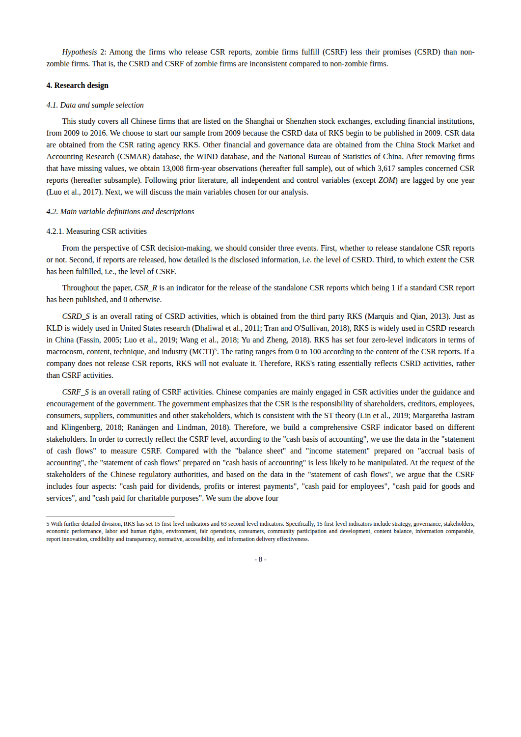Hypothesis 2: Among the firms who release CSR reports, zombie firms fulfill (CSRF) less their promises (CSRD) than non-zombie firms. That is, the CSRD and CSRF of zombie firms are inconsistent compared to non-zombie firms.
4. Research design
4.1. Data and sample selection
This study covers all Chinese firms that are listed on the Shanghai or Shenzhen stock exchanges, excluding financial institutions, from 2009 to 2016. We choose to start our sample from 2009 because the CSRD data of RKS begin to be published in 2009. CSR data are obtained from the CSR rating agency RKS. Other financial and governance data are obtained from the China Stock Market and Accounting Research (CSMAR) database, the WIND database, and the National Bureau of Statistics of China. After removing firms that have missing values, we obtain 13,008 firm-year observations (hereafter full sample), out of which 3,617 samples concerned CSR reports (hereafter subsample). Following prior literature, all independent and control variables (except ZOM) are lagged by one year (Luo et al., 2017). Next, we will discuss the main variables chosen for our analysis.
4.2. Main variable definitions and descriptions
4.2.1. Measuring CSR activities
From the perspective of CSR decision-making, we should consider three events. First, whether to release standalone CSR reports or not. Second, if reports are released, how detailed is the disclosed information, i.e. the level of CSRD. Third, to which extent the CSR has been fulfilled, i.e., the level of CSRF.
Throughout the paper, CSR_R is an indicator for the release of the standalone CSR reports which being 1 if a standard CSR report has been published, and 0 otherwise.
CSRD_S is an overall rating of CSRD activities, which is obtained from the third party RKS (Marquis and Qian, 2013). Just as KLD is widely used in United States research (Dhaliwal et al., 2011; Tran and O'Sullivan, 2018), RKS is widely used in CSRD research in China (Fassin, 2005; Luo et al., 2019; Wang et al., 2018; Yu and Zheng, 2018). RKS has set four zero-level indicators in terms of macrocosm, content, technique, and industry (MCTI)5. The rating ranges from 0 to 100 according to the content of the CSR reports. If a company does not release CSR reports, RKS will not evaluate it. Therefore, RKS's rating essentially reflects CSRD activities, rather than CSRF activities.
CSRF_S is an overall rating of CSRF activities. Chinese companies are mainly engaged in CSR activities under the guidance and encouragement of the government. The government emphasizes that the CSR is the responsibility of shareholders, creditors, employees, consumers, suppliers, communities and other stakeholders, which is consistent with the ST theory (Lin et al., 2019; Margaretha Jastram and Klingenberg, 2018; Ranängen and Lindman, 2018). Therefore, we build a comprehensive CSRF indicator based on different stakeholders. In order to correctly reflect the CSRF level, according to the "cash basis of accounting", we use the data in the "statement of cash flows" to measure CSRF. Compared with the "balance sheet" and "income statement" prepared on "accrual basis of accounting", the "statement of cash flows" prepared on "cash basis of accounting" is less likely to be manipulated. At the request of the stakeholders of the Chinese regulatory authorities, and based on the data in the "statement of cash flows", we argue that the CSRF includes four aspects: "cash paid for dividends, profits or interest payments", "cash paid for employees", "cash paid for goods and services", and "cash paid for charitable purposes". We sum the above four
5 With further detailed division, RKS has set 15 first-level indicators and 63 second-level indicators. Specifically, 15 first-level indicators include strategy, governance, stakeholders, economic performance, labor and human rights, environment, fair operations, consumers, community participation and development, content balance, information comparable, report innovation, credibility and transparency, normative, accessibility, and information delivery effectiveness.
- 8 -